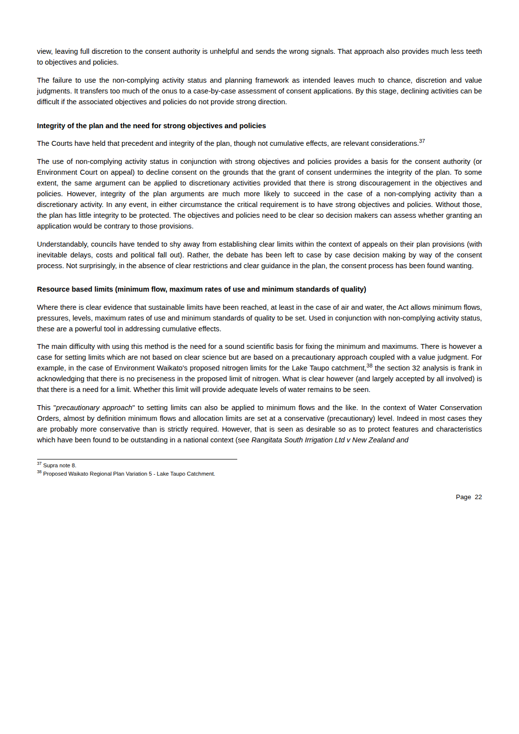view, leaving full discretion to the consent authority is unhelpful and sends the wrong signals. That approach also provides much less teeth to objectives and policies.
The failure to use the non-complying activity status and planning framework as intended leaves much to chance, discretion and value judgments. It transfers too much of the onus to a case-by-case assessment of consent applications. By this stage, declining activities can be difficult if the associated objectives and policies do not provide strong direction.
Integrity of the plan and the need for strong objectives and policies
The Courts have held that precedent and integrity of the plan, though not cumulative effects, are relevant considerations.37
The use of non-complying activity status in conjunction with strong objectives and policies provides a basis for the consent authority (or Environment Court on appeal) to decline consent on the grounds that the grant of consent undermines the integrity of the plan. To some extent, the same argument can be applied to discretionary activities provided that there is strong discouragement in the objectives and policies. However, integrity of the plan arguments are much more likely to succeed in the case of a non-complying activity than a discretionary activity. In any event, in either circumstance the critical requirement is to have strong objectives and policies. Without those, the plan has little integrity to be protected. The objectives and policies need to be clear so decision makers can assess whether granting an application would be contrary to those provisions.
Understandably, councils have tended to shy away from establishing clear limits within the context of appeals on their plan provisions (with inevitable delays, costs and political fall out). Rather, the debate has been left to case by case decision making by way of the consent process. Not surprisingly, in the absence of clear restrictions and clear guidance in the plan, the consent process has been found wanting.
Resource based limits (minimum flow, maximum rates of use and minimum standards of quality)
Where there is clear evidence that sustainable limits have been reached, at least in the case of air and water, the Act allows minimum flows, pressures, levels, maximum rates of use and minimum standards of quality to be set. Used in conjunction with non-complying activity status, these are a powerful tool in addressing cumulative effects.
The main difficulty with using this method is the need for a sound scientific basis for fixing the minimum and maximums. There is however a case for setting limits which are not based on clear science but are based on a precautionary approach coupled with a value judgment. For example, in the case of Environment Waikato's proposed nitrogen limits for the Lake Taupo catchment,38 the section 32 analysis is frank in acknowledging that there is no preciseness in the proposed limit of nitrogen. What is clear however (and largely accepted by all involved) is that there is a need for a limit. Whether this limit will provide adequate levels of water remains to be seen.
This "precautionary approach" to setting limits can also be applied to minimum flows and the like. In the context of Water Conservation Orders, almost by definition minimum flows and allocation limits are set at a conservative (precautionary) level. Indeed in most cases they are probably more conservative than is strictly required. However, that is seen as desirable so as to protect features and characteristics which have been found to be outstanding in a national context (see Rangitata South Irrigation Ltd v New Zealand and
37 Supra note 8.
38 Proposed Waikato Regional Plan Variation 5 - Lake Taupo Catchment.
Page 22